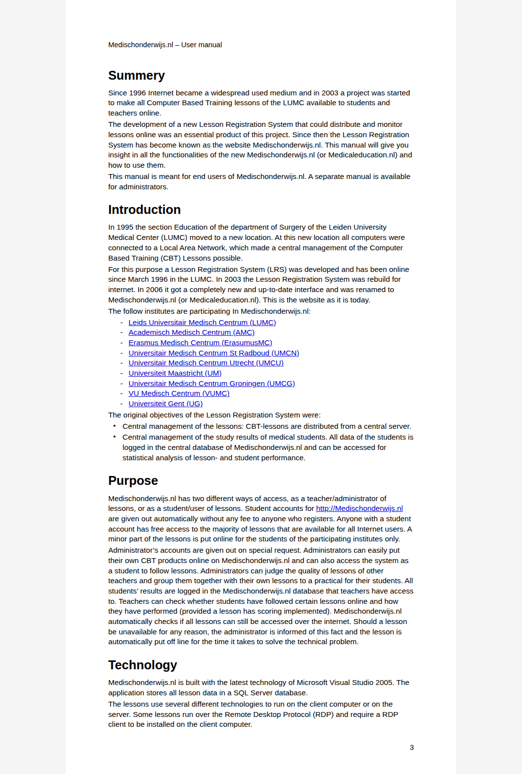Medischonderwijs.nl – User manual
Summery
Since 1996 Internet became a widespread used medium and in 2003 a project was started to make all Computer Based Training lessons of the LUMC available to students and teachers online.
The development of a new Lesson Registration System that could distribute and monitor lessons online was an essential product of this project. Since then the Lesson Registration System has become known as the website Medischonderwijs.nl. This manual will give you insight in all the functionalities of the new Medischonderwijs.nl (or Medicaleducation.nl) and how to use them.
This manual is meant for end users of Medischonderwijs.nl. A separate manual is available for administrators.
Introduction
In 1995 the section Education of the department of Surgery of the Leiden University Medical Center (LUMC) moved to a new location. At this new location all computers were connected to a Local Area Network, which made a central management of the Computer Based Training (CBT) Lessons possible.
For this purpose a Lesson Registration System (LRS) was developed and has been online since March 1996 in the LUMC. In 2003 the Lesson Registration System was rebuild for internet. In 2006 it got a completely new and up-to-date interface and was renamed to Medischonderwijs.nl (or Medicaleducation.nl). This is the website as it is today.
The follow institutes are participating In Medischonderwijs.nl:
Leids Universitair Medisch Centrum (LUMC)
Academisch Medisch Centrum (AMC)
Erasmus Medisch Centrum (ErasumusMC)
Universitair Medisch Centrum St Radboud (UMCN)
Universitair Medisch Centrum Utrecht (UMCU)
Universiteit Maastricht (UM)
Universitair Medisch Centrum Groningen (UMCG)
VU Medisch Centrum (VUMC)
Universiteit Gent (UG)
The original objectives of the Lesson Registration System were:
Central management of the lessons: CBT-lessons are distributed from a central server.
Central management of the study results of medical students. All data of the students is logged in the central database of Medischonderwijs.nl and can be accessed for statistical analysis of lesson- and student performance.
Purpose
Medischonderwijs.nl has two different ways of access, as a teacher/administrator of lessons, or as a student/user of lessons. Student accounts for http://Medischonderwijs.nl are given out automatically without any fee to anyone who registers. Anyone with a student account has free access to the majority of lessons that are available for all Internet users. A minor part of the lessons is put online for the students of the participating institutes only.
Administrator’s accounts are given out on special request. Administrators can easily put their own CBT products online on Medischonderwijs.nl and can also access the system as a student to follow lessons. Administrators can judge the quality of lessons of other teachers and group them together with their own lessons to a practical for their students. All students’ results are logged in the Medischonderwijs.nl database that teachers have access to. Teachers can check whether students have followed certain lessons online and how they have performed (provided a lesson has scoring implemented). Medischonderwijs.nl automatically checks if all lessons can still be accessed over the internet. Should a lesson be unavailable for any reason, the administrator is informed of this fact and the lesson is automatically put off line for the time it takes to solve the technical problem.
Technology
Medischonderwijs.nl is built with the latest technology of Microsoft Visual Studio 2005. The application stores all lesson data in a SQL Server database.
The lessons use several different technologies to run on the client computer or on the server. Some lessons run over the Remote Desktop Protocol (RDP) and require a RDP client to be installed on the client computer.
3